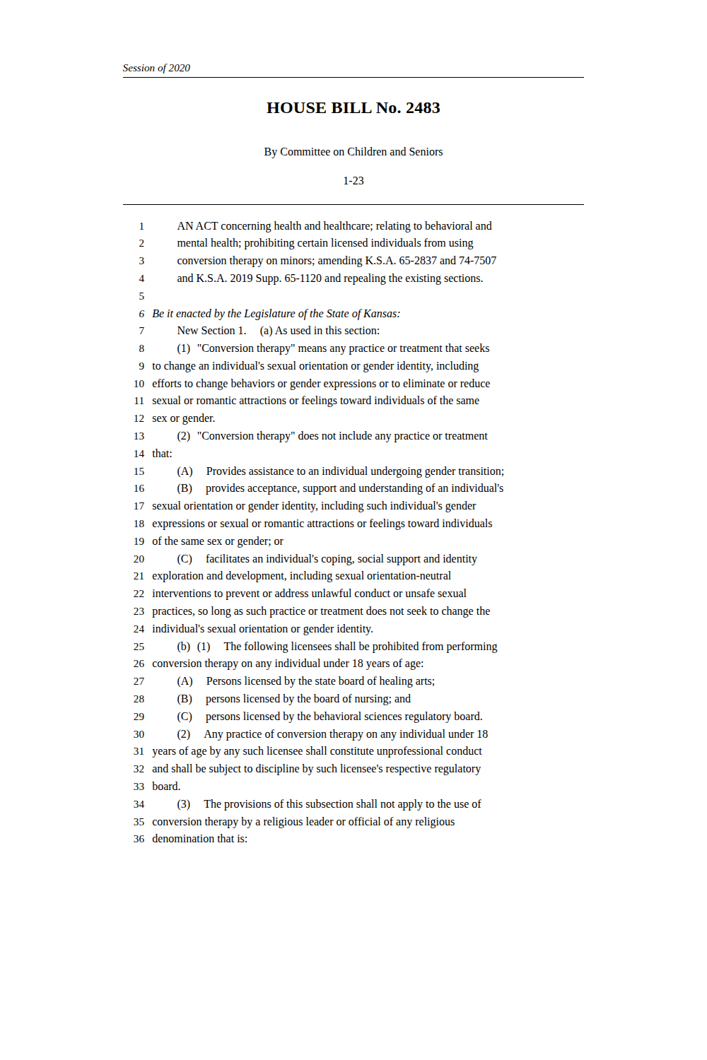Session of 2020
HOUSE BILL No. 2483
By Committee on Children and Seniors
1-23
AN ACT concerning health and healthcare; relating to behavioral and
mental health; prohibiting certain licensed individuals from using
conversion therapy on minors; amending K.S.A. 65-2837 and 74-7507
and K.S.A. 2019 Supp. 65-1120 and repealing the existing sections.
Be it enacted by the Legislature of the State of Kansas:
New Section 1. (a) As used in this section:
(1) "Conversion therapy" means any practice or treatment that seeks
to change an individual's sexual orientation or gender identity, including
efforts to change behaviors or gender expressions or to eliminate or reduce
sexual or romantic attractions or feelings toward individuals of the same
sex or gender.
(2) "Conversion therapy" does not include any practice or treatment
that:
(A) Provides assistance to an individual undergoing gender transition;
(B) provides acceptance, support and understanding of an individual's
sexual orientation or gender identity, including such individual's gender
expressions or sexual or romantic attractions or feelings toward individuals
of the same sex or gender; or
(C) facilitates an individual's coping, social support and identity
exploration and development, including sexual orientation-neutral
interventions to prevent or address unlawful conduct or unsafe sexual
practices, so long as such practice or treatment does not seek to change the
individual's sexual orientation or gender identity.
(b) (1) The following licensees shall be prohibited from performing
conversion therapy on any individual under 18 years of age:
(A) Persons licensed by the state board of healing arts;
(B) persons licensed by the board of nursing; and
(C) persons licensed by the behavioral sciences regulatory board.
(2) Any practice of conversion therapy on any individual under 18
years of age by any such licensee shall constitute unprofessional conduct
and shall be subject to discipline by such licensee's respective regulatory
board.
(3) The provisions of this subsection shall not apply to the use of
conversion therapy by a religious leader or official of any religious
denomination that is: